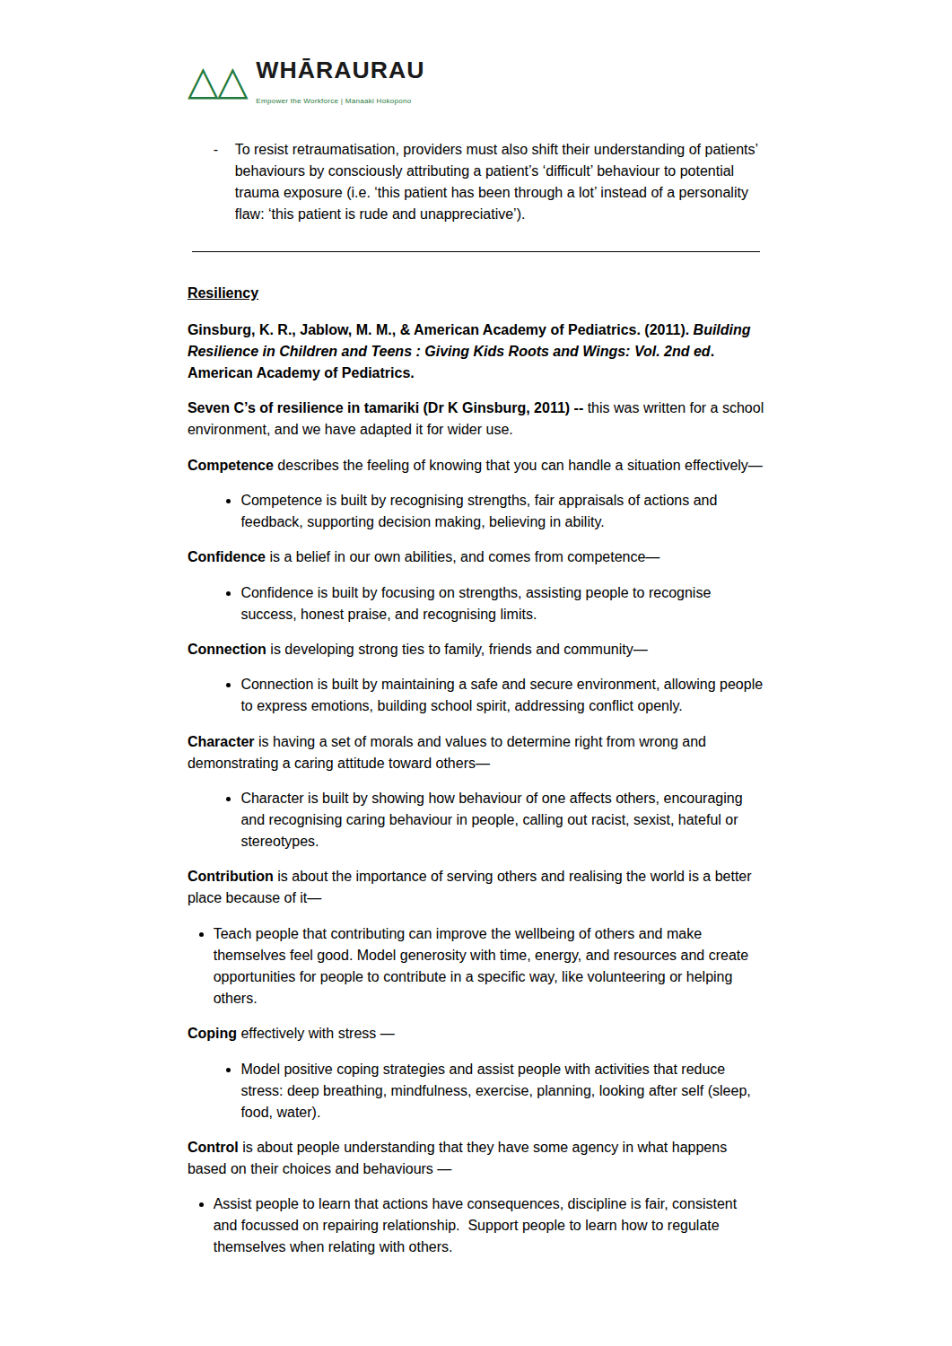△△ WHĀRAURAU
Empower the Workforce | Manaaki Hokopono
To resist retraumatisation, providers must also shift their understanding of patients’ behaviours by consciously attributing a patient’s ‘difficult’ behaviour to potential trauma exposure (i.e. ‘this patient has been through a lot’ instead of a personality flaw: ‘this patient is rude and unappreciative’).
Resiliency
Ginsburg, K. R., Jablow, M. M., & American Academy of Pediatrics. (2011). Building Resilience in Children and Teens : Giving Kids Roots and Wings: Vol. 2nd ed. American Academy of Pediatrics.
Seven C’s of resilience in tamariki (Dr K Ginsburg, 2011) -- this was written for a school environment, and we have adapted it for wider use.
Competence describes the feeling of knowing that you can handle a situation effectively—
Competence is built by recognising strengths, fair appraisals of actions and feedback, supporting decision making, believing in ability.
Confidence is a belief in our own abilities, and comes from competence—
Confidence is built by focusing on strengths, assisting people to recognise success, honest praise, and recognising limits.
Connection is developing strong ties to family, friends and community—
Connection is built by maintaining a safe and secure environment, allowing people to express emotions, building school spirit, addressing conflict openly.
Character is having a set of morals and values to determine right from wrong and demonstrating a caring attitude toward others—
Character is built by showing how behaviour of one affects others, encouraging and recognising caring behaviour in people, calling out racist, sexist, hateful or stereotypes.
Contribution is about the importance of serving others and realising the world is a better place because of it—
Teach people that contributing can improve the wellbeing of others and make themselves feel good. Model generosity with time, energy, and resources and create opportunities for people to contribute in a specific way, like volunteering or helping others.
Coping effectively with stress —
Model positive coping strategies and assist people with activities that reduce stress: deep breathing, mindfulness, exercise, planning, looking after self (sleep, food, water).
Control is about people understanding that they have some agency in what happens based on their choices and behaviours —
Assist people to learn that actions have consequences, discipline is fair, consistent and focussed on repairing relationship. Support people to learn how to regulate themselves when relating with others.